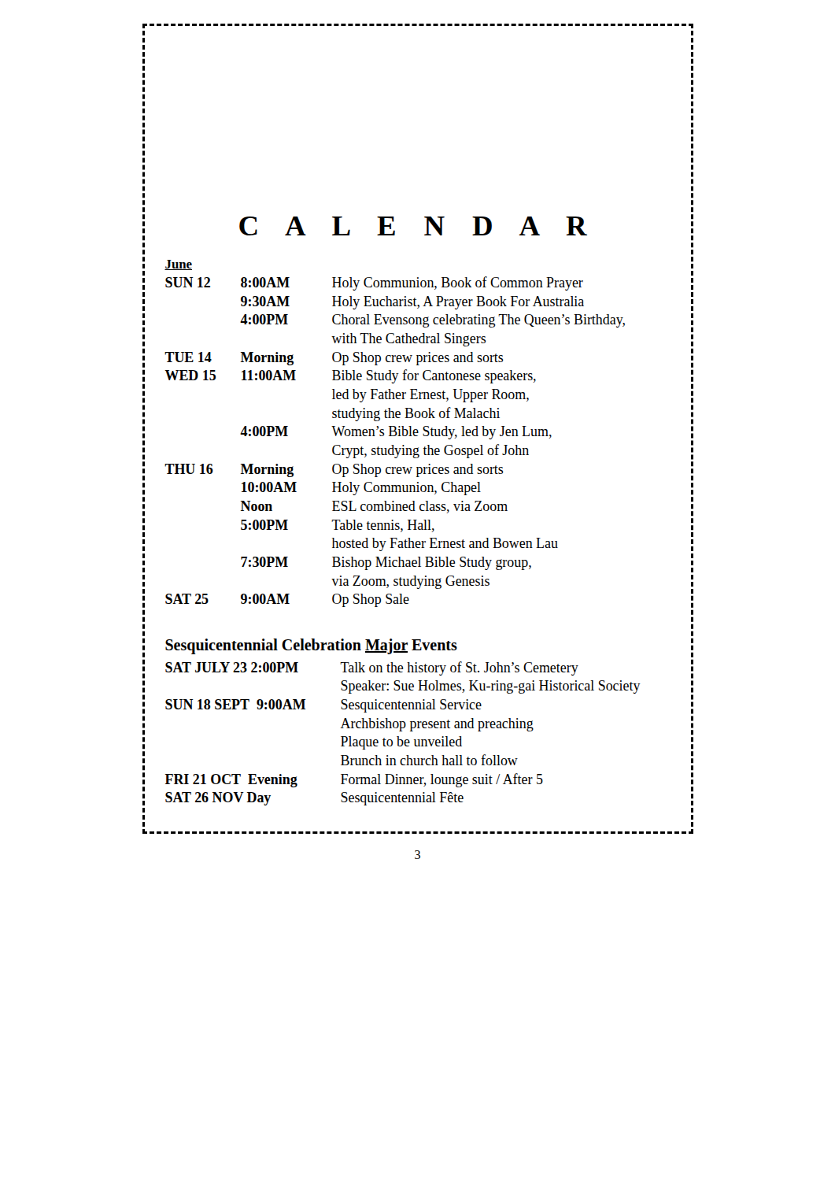C A L E N D A R
June
| SUN 12 | 8:00AM | Holy Communion, Book of Common Prayer |
| | 9:30AM | Holy Eucharist, A Prayer Book For Australia |
| | 4:00PM | Choral Evensong celebrating The Queen’s Birthday, with The Cathedral Singers |
| TUE 14 | Morning | Op Shop crew prices and sorts |
| WED 15 | 11:00AM | Bible Study for Cantonese speakers, led by Father Ernest, Upper Room, studying the Book of Malachi |
| | 4:00PM | Women’s Bible Study, led by Jen Lum, Crypt, studying the Gospel of John |
| THU 16 | Morning | Op Shop crew prices and sorts |
| | 10:00AM | Holy Communion, Chapel |
| | Noon | ESL combined class, via Zoom |
| | 5:00PM | Table tennis, Hall, hosted by Father Ernest and Bowen Lau |
| | 7:30PM | Bishop Michael Bible Study group, via Zoom, studying Genesis |
| SAT 25 | 9:00AM | Op Shop Sale |
Sesquicentennial Celebration Major Events
| SAT JULY 23 2:00PM | Talk on the history of St. John’s Cemetery Speaker: Sue Holmes, Ku-ring-gai Historical Society |
| SUN 18 SEPT 9:00AM | Sesquicentennial Service Archbishop present and preaching Plaque to be unveiled Brunch in church hall to follow |
| FRI 21 OCT Evening | Formal Dinner, lounge suit / After 5 |
| SAT 26 NOV Day | Sesquicentennial Fête |
3